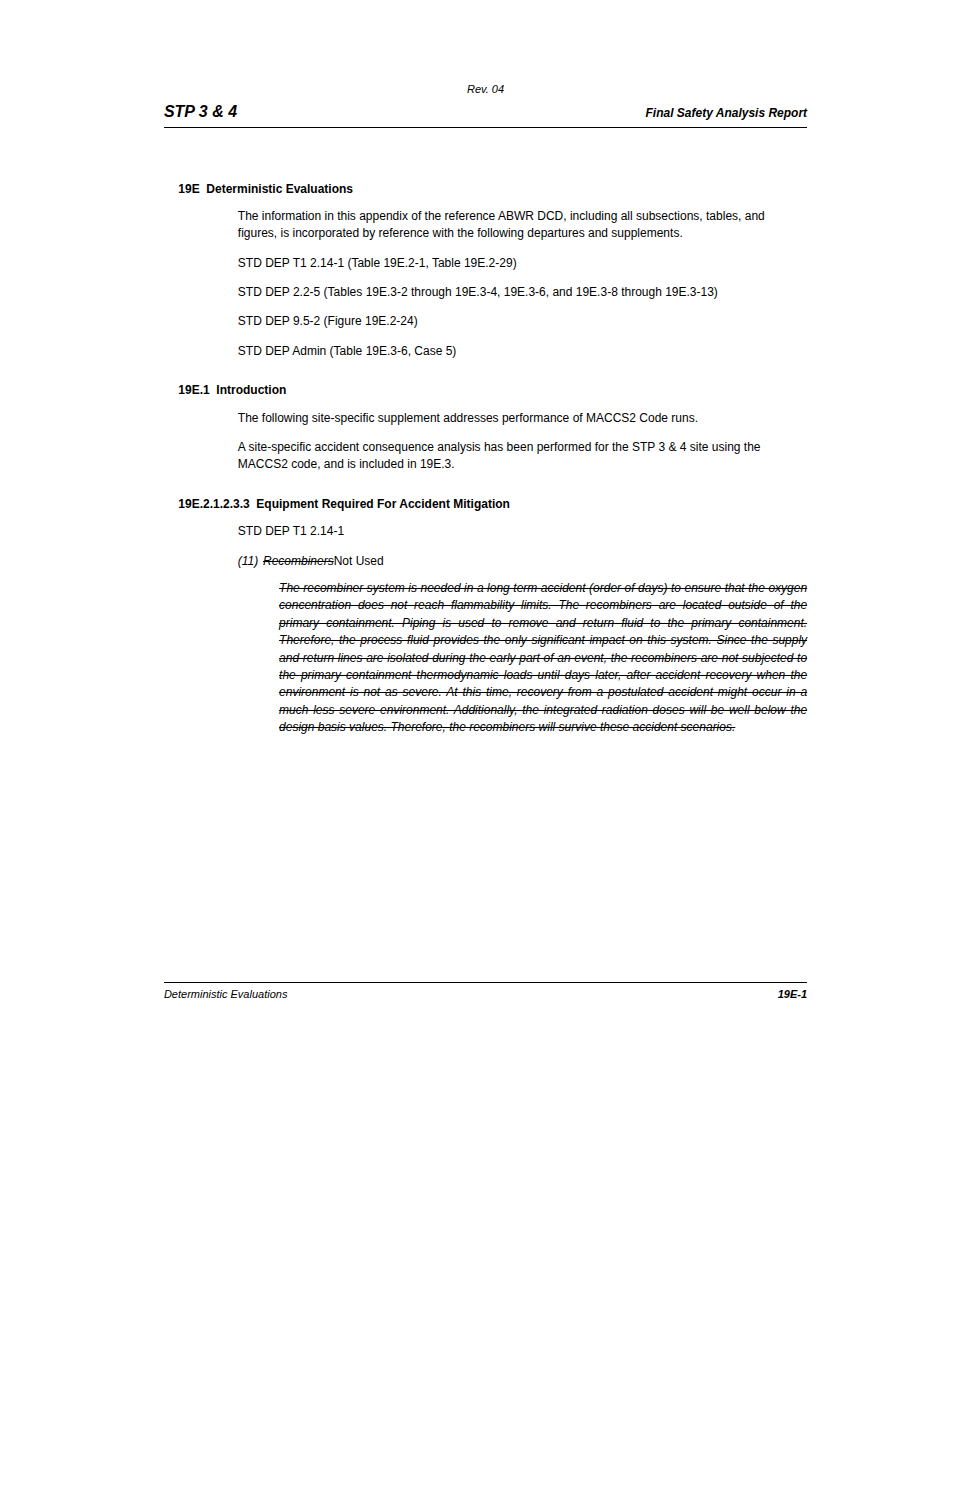Rev. 04
STP 3 & 4
Final Safety Analysis Report
19E Deterministic Evaluations
The information in this appendix of the reference ABWR DCD, including all subsections, tables, and figures, is incorporated by reference with the following departures and supplements.
STD DEP T1 2.14-1 (Table 19E.2-1, Table 19E.2-29)
STD DEP 2.2-5 (Tables 19E.3-2 through 19E.3-4, 19E.3-6, and 19E.3-8 through 19E.3-13)
STD DEP 9.5-2 (Figure 19E.2-24)
STD DEP Admin (Table 19E.3-6, Case 5)
19E.1 Introduction
The following site-specific supplement addresses performance of MACCS2 Code runs.
A site-specific accident consequence analysis has been performed for the STP 3 & 4 site using the MACCS2 code, and is included in 19E.3.
19E.2.1.2.3.3 Equipment Required For Accident Mitigation
STD DEP T1 2.14-1
(11) Recombiners Not Used
The recombiner system is needed in a long term accident (order of days) to ensure that the oxygen concentration does not reach flammability limits. The recombiners are located outside of the primary containment. Piping is used to remove and return fluid to the primary containment. Therefore, the process fluid provides the only significant impact on this system. Since the supply and return lines are isolated during the early part of an event, the recombiners are not subjected to the primary containment thermodynamic loads until days later, after accident recovery when the environment is not as severe. At this time, recovery from a postulated accident might occur in a much less severe environment. Additionally, the integrated radiation doses will be well below the design basis values. Therefore, the recombiners will survive these accident scenarios.
Deterministic Evaluations
19E-1